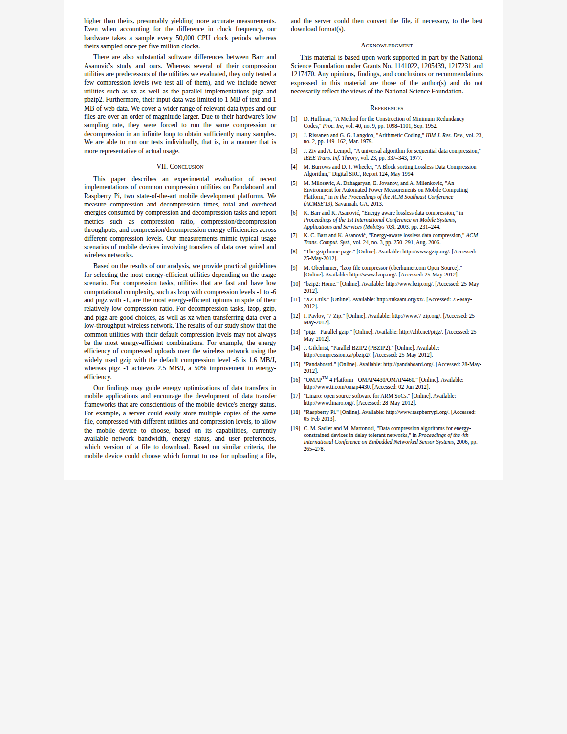higher than theirs, presumably yielding more accurate measurements. Even when accounting for the difference in clock frequency, our hardware takes a sample every 50,000 CPU clock periods whereas theirs sampled once per five million clocks.
There are also substantial software differences between Barr and Asanović's study and ours. Whereas several of their compression utilities are predecessors of the utilities we evaluated, they only tested a few compression levels (we test all of them), and we include newer utilities such as xz as well as the parallel implementations pigz and pbzip2. Furthermore, their input data was limited to 1 MB of text and 1 MB of web data. We cover a wider range of relevant data types and our files are over an order of magnitude larger. Due to their hardware's low sampling rate, they were forced to run the same compression or decompression in an infinite loop to obtain sufficiently many samples. We are able to run our tests individually, that is, in a manner that is more representative of actual usage.
VII. Conclusion
This paper describes an experimental evaluation of recent implementations of common compression utilities on Pandaboard and Raspberry Pi, two state-of-the-art mobile development platforms. We measure compression and decompression times, total and overhead energies consumed by compression and decompression tasks and report metrics such as compression ratio, compression/decompression throughputs, and compression/decompression energy efficiencies across different compression levels. Our measurements mimic typical usage scenarios of mobile devices involving transfers of data over wired and wireless networks.
Based on the results of our analysis, we provide practical guidelines for selecting the most energy-efficient utilities depending on the usage scenario. For compression tasks, utilities that are fast and have low computational complexity, such as lzop with compression levels -1 to -6 and pigz with -1, are the most energy-efficient options in spite of their relatively low compression ratio. For decompression tasks, lzop, gzip, and pigz are good choices, as well as xz when transferring data over a low-throughput wireless network. The results of our study show that the common utilities with their default compression levels may not always be the most energy-efficient combinations. For example, the energy efficiency of compressed uploads over the wireless network using the widely used gzip with the default compression level -6 is 1.6 MB/J, whereas pigz -1 achieves 2.5 MB/J, a 50% improvement in energy-efficiency.
Our findings may guide energy optimizations of data transfers in mobile applications and encourage the development of data transfer frameworks that are conscientious of the mobile device's energy status. For example, a server could easily store multiple copies of the same file, compressed with different utilities and compression levels, to allow the mobile device to choose, based on its capabilities, currently available network bandwidth, energy status, and user preferences, which version of a file to download. Based on similar criteria, the mobile device could choose which format to use for uploading a file, and the server could then convert the file, if necessary, to the best download format(s).
Acknowledgment
This material is based upon work supported in part by the National Science Foundation under Grants No. 1141022, 1205439, 1217231 and 1217470. Any opinions, findings, and conclusions or recommendations expressed in this material are those of the author(s) and do not necessarily reflect the views of the National Science Foundation.
References
[1] D. Huffman, "A Method for the Construction of Minimum-Redundancy Codes," Proc. Ire, vol. 40, no. 9, pp. 1098–1101, Sep. 1952.
[2] J. Rissanen and G. G. Langdon, "Arithmetic Coding," IBM J. Res. Dev., vol. 23, no. 2, pp. 149–162, Mar. 1979.
[3] J. Ziv and A. Lempel, "A universal algorithm for sequential data compression," IEEE Trans. Inf. Theory, vol. 23, pp. 337–343, 1977.
[4] M. Burrows and D. J. Wheeler, "A Block-sorting Lossless Data Compression Algorithm," Digital SRC, Report 124, May 1994.
[5] M. Milosevic, A. Dzhagaryan, E. Jovanov, and A. Milenkovic, "An Environment for Automated Power Measurements on Mobile Computing Platform," in in the Proceedings of the ACM Southeast Conference (ACMSE'13), Savannah, GA, 2013.
[6] K. Barr and K. Asanović, "Energy aware lossless data compression," in Proceedings of the 1st International Conference on Mobile Systems, Applications and Services (MobiSys '03), 2003, pp. 231–244.
[7] K. C. Barr and K. Asanović, "Energy-aware lossless data compression," ACM Trans. Comput. Syst., vol. 24, no. 3, pp. 250–291, Aug. 2006.
[8]"The gzip home page." [Online]. Available: http://www.gzip.org/. [Accessed: 25-May-2012].
[9] M. Oberhumer, "lzop file compressor (oberhumer.com Open-Source)." [Online]. Available: http://www.lzop.org/. [Accessed: 25-May-2012].
[10]"bzip2: Home." [Online]. Available: http://www.bzip.org/. [Accessed: 25-May-2012].
[11]"XZ Utils." [Online]. Available: http://tukaani.org/xz/. [Accessed: 25-May-2012].
[12] I. Pavlov, "7-Zip." [Online]. Available: http://www.7-zip.org/. [Accessed: 25-May-2012].
[13]"pigz - Parallel gzip." [Online]. Available: http://zlib.net/pigz/. [Accessed: 25-May-2012].
[14] J. Gilchrist, "Parallel BZIP2 (PBZIP2)." [Online]. Available: http://compression.ca/pbzip2/. [Accessed: 25-May-2012].
[15]"Pandaboard." [Online]. Available: http://pandaboard.org/. [Accessed: 28-May-2012].
[16]"OMAPTM 4 Platform - OMAP4430/OMAP4460." [Online]. Available: http://www.ti.com/omap4430. [Accessed: 02-Jun-2012].
[17]"Linaro: open source software for ARM SoCs." [Online]. Available: http://www.linaro.org/. [Accessed: 28-May-2012].
[18]"Raspberry Pi." [Online]. Available: http://www.raspberrypi.org/. [Accessed: 05-Feb-2013].
[19] C. M. Sadler and M. Martonosi, "Data compression algorithms for energy-constrained devices in delay tolerant networks," in Proceedings of the 4th International Conference on Embedded Networked Sensor Systems, 2006, pp. 265–278.